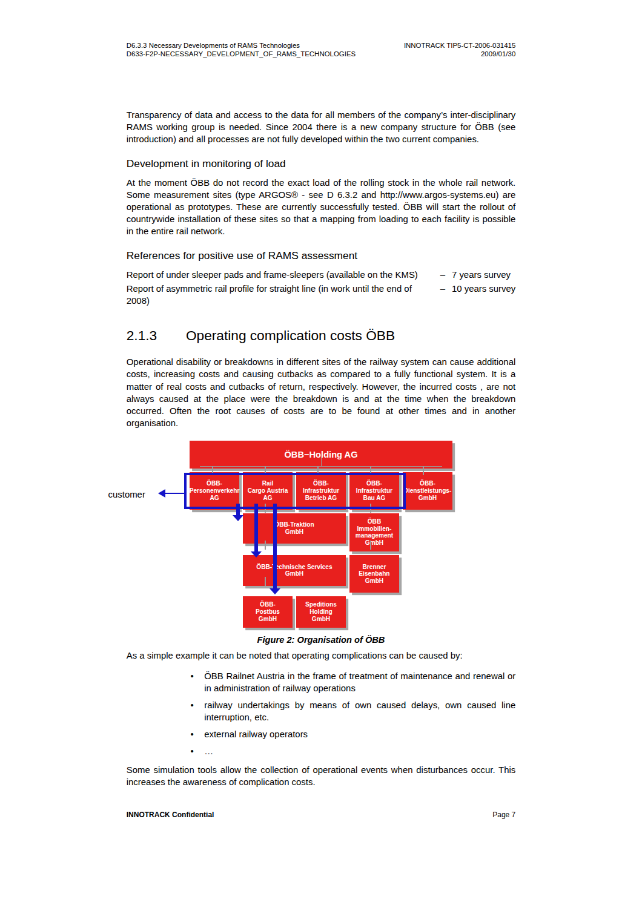D6.3.3 Necessary Developments of RAMS Technologies
INNOTRACK TIP5-CT-2006-031415
D633-F2P-NECESSARY_DEVELOPMENT_OF_RAMS_TECHNOLOGIES
2009/01/30
Transparency of data and access to the data for all members of the company’s inter-disciplinary RAMS working group is needed. Since 2004 there is a new company structure for ÖBB (see introduction) and all processes are not fully developed within the two current companies.
Development in monitoring of load
At the moment ÖBB do not record the exact load of the rolling stock in the whole rail network. Some measurement sites (type ARGOS® - see D 6.3.2 and http://www.argos-systems.eu) are operational as prototypes. These are currently successfully tested. ÖBB will start the rollout of countrywide installation of these sites so that a mapping from loading to each facility is possible in the entire rail network.
References for positive use of RAMS assessment
| Report of under sleeper pads and frame-sleepers (available on the KMS) | – | 7 years survey |
| Report of asymmetric rail profile for straight line (in work until the end of 2008) | – | 10 years survey |
2.1.3 Operating complication costs ÖBB
Operational disability or breakdowns in different sites of the railway system can cause additional costs, increasing costs and causing cutbacks as compared to a fully functional system. It is a matter of real costs and cutbacks of return, respectively. However, the incurred costs , are not always caused at the place were the breakdown is and at the time when the breakdown occurred. Often the root causes of costs are to be found at other times and in another organisation.
customer
| ÖBB−Holding AG |
| ÖBB- Personenverkehr AG | Rail Cargo Austria AG | ÖBB- Infrastruktur Betrieb AG | ÖBB- Infrastruktur Bau AG | ÖBB- Dienstleistungs- GmbH |
| | ÖBB-Traktion GmbH | ÖBB Immobilien- management GmbH | |
| | ÖBB-Technische Services GmbH | Brenner Eisenbahn GmbH | |
| | ÖBB- Postbus GmbH | Speditions Holding GmbH | | |
Figure 2: Organisation of ÖBB
As a simple example it can be noted that operating complications can be caused by:
ÖBB Railnet Austria in the frame of treatment of maintenance and renewal or in administration of railway operations
railway undertakings by means of own caused delays, own caused line interruption, etc.
external railway operators
…
Some simulation tools allow the collection of operational events when disturbances occur. This increases the awareness of complication costs.
INNOTRACK Confidential
Page 7